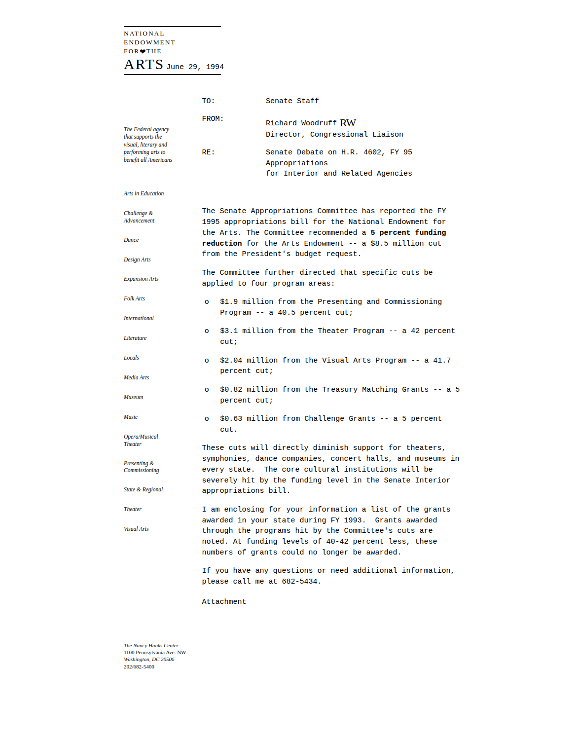NATIONAL
ENDOWMENT
FOR❤THE
ARTS June 29, 1994
The Federal agency
that supports the
visual, literary and
performing arts to
benefit all Americans
Arts in Education
Challenge &
Advancement
Dance
Design Arts
Expansion Arts
Folk Arts
International
Literature
Locals
Media Arts
Museum
Music
Opera/Musical
Theater
Presenting &
Commissioning
State & Regional
Theater
Visual Arts
| TO: | Senate Staff |
| FROM: | Richard Woodruff RW Director, Congressional Liaison |
| RE: | Senate Debate on H.R. 4602, FY 95 Appropriations for Interior and Related Agencies |
The Senate Appropriations Committee has reported the FY 1995 appropriations bill for the National Endowment for the Arts. The Committee recommended a 5 percent funding reduction for the Arts Endowment -- a $8.5 million cut from the President's budget request.
The Committee further directed that specific cuts be applied to four program areas:
o$1.9 million from the Presenting and Commissioning
Program -- a 40.5 percent cut;
o$3.1 million from the Theater Program -- a 42 percent
cut;
o$2.04 million from the Visual Arts Program -- a 41.7
percent cut;
o$0.82 million from the Treasury Matching Grants -- a 5
percent cut;
o$0.63 million from Challenge Grants -- a 5 percent cut.
These cuts will directly diminish support for theaters, symphonies, dance companies, concert halls, and museums in every state. The core cultural institutions will be severely hit by the funding level in the Senate Interior appropriations bill.
I am enclosing for your information a list of the grants awarded in your state during FY 1993. Grants awarded through the programs hit by the Committee's cuts are noted. At funding levels of 40-42 percent less, these numbers of grants could no longer be awarded.
If you have any questions or need additional information, please call me at 682-5434.
Attachment
The Nancy Hanks Center
1100 Pennsylvania Ave. NW
Washington, DC 20506
202/682-5400